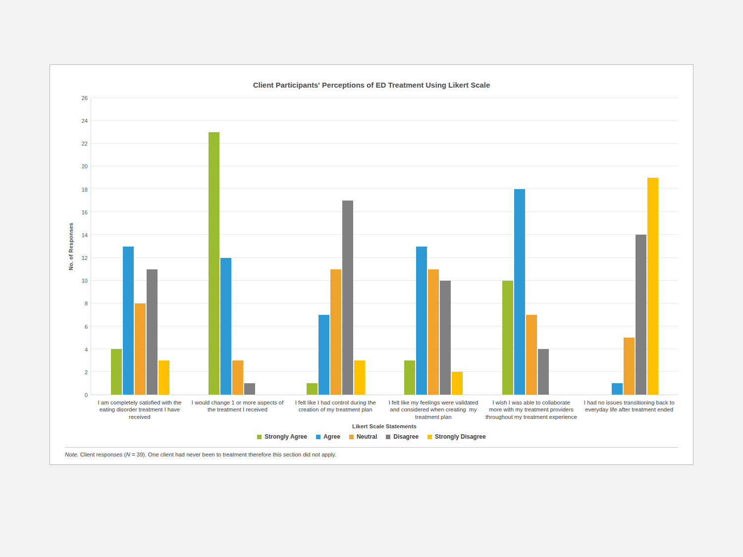Client Participants' Perceptions of ED Treatment Using Likert Scale
No. of Responses
26 24 22 20 18 16 14 12 10 8 6 4 2 0
I am completely satisfied with the eating disorder treatment I have received
I would change 1 or more aspects of the treatment I received
I felt like I had control during the creation of my treatment plan
I felt like my feelings were validated and considered when creating my treatment plan
I wish I was able to collaborate more with my treatment providers throughout my treatment experience
I had no issues transitioning back to everyday life after treatment ended
Likert Scale Statements
Strongly Agree Agree Neutral Disagree Strongly Disagree
Note. Client responses (N = 39). One client had never been to treatment therefore this section did not apply.